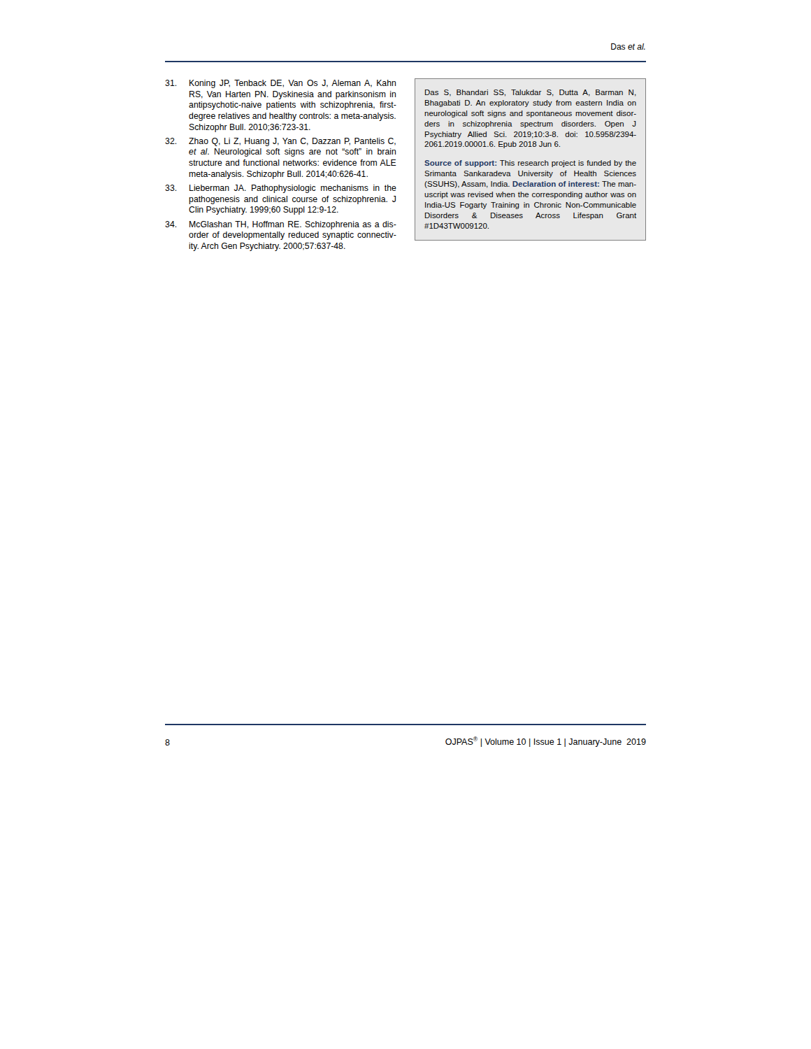Das et al.
31. Koning JP, Tenback DE, Van Os J, Aleman A, Kahn RS, Van Harten PN. Dyskinesia and parkinsonism in antipsychotic-naive patients with schizophrenia, first-degree relatives and healthy controls: a meta-analysis. Schizophr Bull. 2010;36:723-31.
32. Zhao Q, Li Z, Huang J, Yan C, Dazzan P, Pantelis C, et al. Neurological soft signs are not “soft” in brain structure and functional networks: evidence from ALE meta-analysis. Schizophr Bull. 2014;40:626-41.
33. Lieberman JA. Pathophysiologic mechanisms in the pathogenesis and clinical course of schizophrenia. J Clin Psychiatry. 1999;60 Suppl 12:9-12.
34. McGlashan TH, Hoffman RE. Schizophrenia as a disorder of developmentally reduced synaptic connectivity. Arch Gen Psychiatry. 2000;57:637-48.
Das S, Bhandari SS, Talukdar S, Dutta A, Barman N, Bhagabati D. An exploratory study from eastern India on neurological soft signs and spontaneous movement disorders in schizophrenia spectrum disorders. Open J Psychiatry Allied Sci. 2019;10:3-8. doi: 10.5958/2394-2061.2019.00001.6. Epub 2018 Jun 6.
Source of support: This research project is funded by the Srimanta Sankaradeva University of Health Sciences (SSUHS), Assam, India. Declaration of interest: The manuscript was revised when the corresponding author was on India-US Fogarty Training in Chronic Non-Communicable Disorders & Diseases Across Lifespan Grant #1D43TW009120.
8
OJPAS® | Volume 10 | Issue 1 | January-June 2019